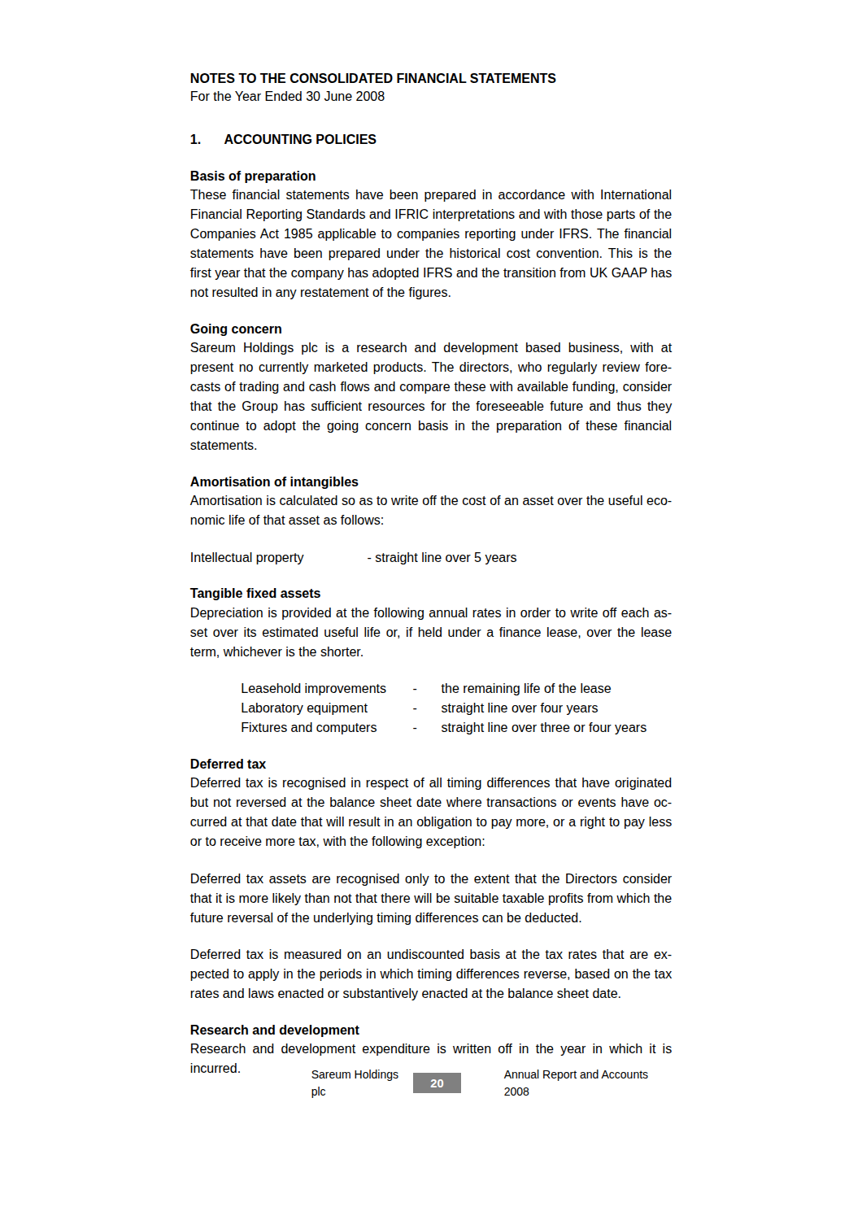NOTES TO THE CONSOLIDATED FINANCIAL STATEMENTS
For the Year Ended 30 June 2008
1. ACCOUNTING POLICIES
Basis of preparation
These financial statements have been prepared in accordance with International Financial Reporting Standards and IFRIC interpretations and with those parts of the Companies Act 1985 applicable to companies reporting under IFRS. The financial statements have been prepared under the historical cost convention. This is the first year that the company has adopted IFRS and the transition from UK GAAP has not resulted in any restatement of the figures.
Going concern
Sareum Holdings plc is a research and development based business, with at present no currently marketed products. The directors, who regularly review forecasts of trading and cash flows and compare these with available funding, consider that the Group has sufficient resources for the foreseeable future and thus they continue to adopt the going concern basis in the preparation of these financial statements.
Amortisation of intangibles
Amortisation is calculated so as to write off the cost of an asset over the useful economic life of that asset as follows:
Intellectual property - straight line over 5 years
Tangible fixed assets
Depreciation is provided at the following annual rates in order to write off each asset over its estimated useful life or, if held under a finance lease, over the lease term, whichever is the shorter.
Leasehold improvements - the remaining life of the lease
Laboratory equipment - straight line over four years
Fixtures and computers - straight line over three or four years
Deferred tax
Deferred tax is recognised in respect of all timing differences that have originated but not reversed at the balance sheet date where transactions or events have occurred at that date that will result in an obligation to pay more, or a right to pay less or to receive more tax, with the following exception:
Deferred tax assets are recognised only to the extent that the Directors consider that it is more likely than not that there will be suitable taxable profits from which the future reversal of the underlying timing differences can be deducted.
Deferred tax is measured on an undiscounted basis at the tax rates that are expected to apply in the periods in which timing differences reverse, based on the tax rates and laws enacted or substantively enacted at the balance sheet date.
Research and development
Research and development expenditure is written off in the year in which it is incurred.
Sareum Holdings plc
20
Annual Report and Accounts 2008